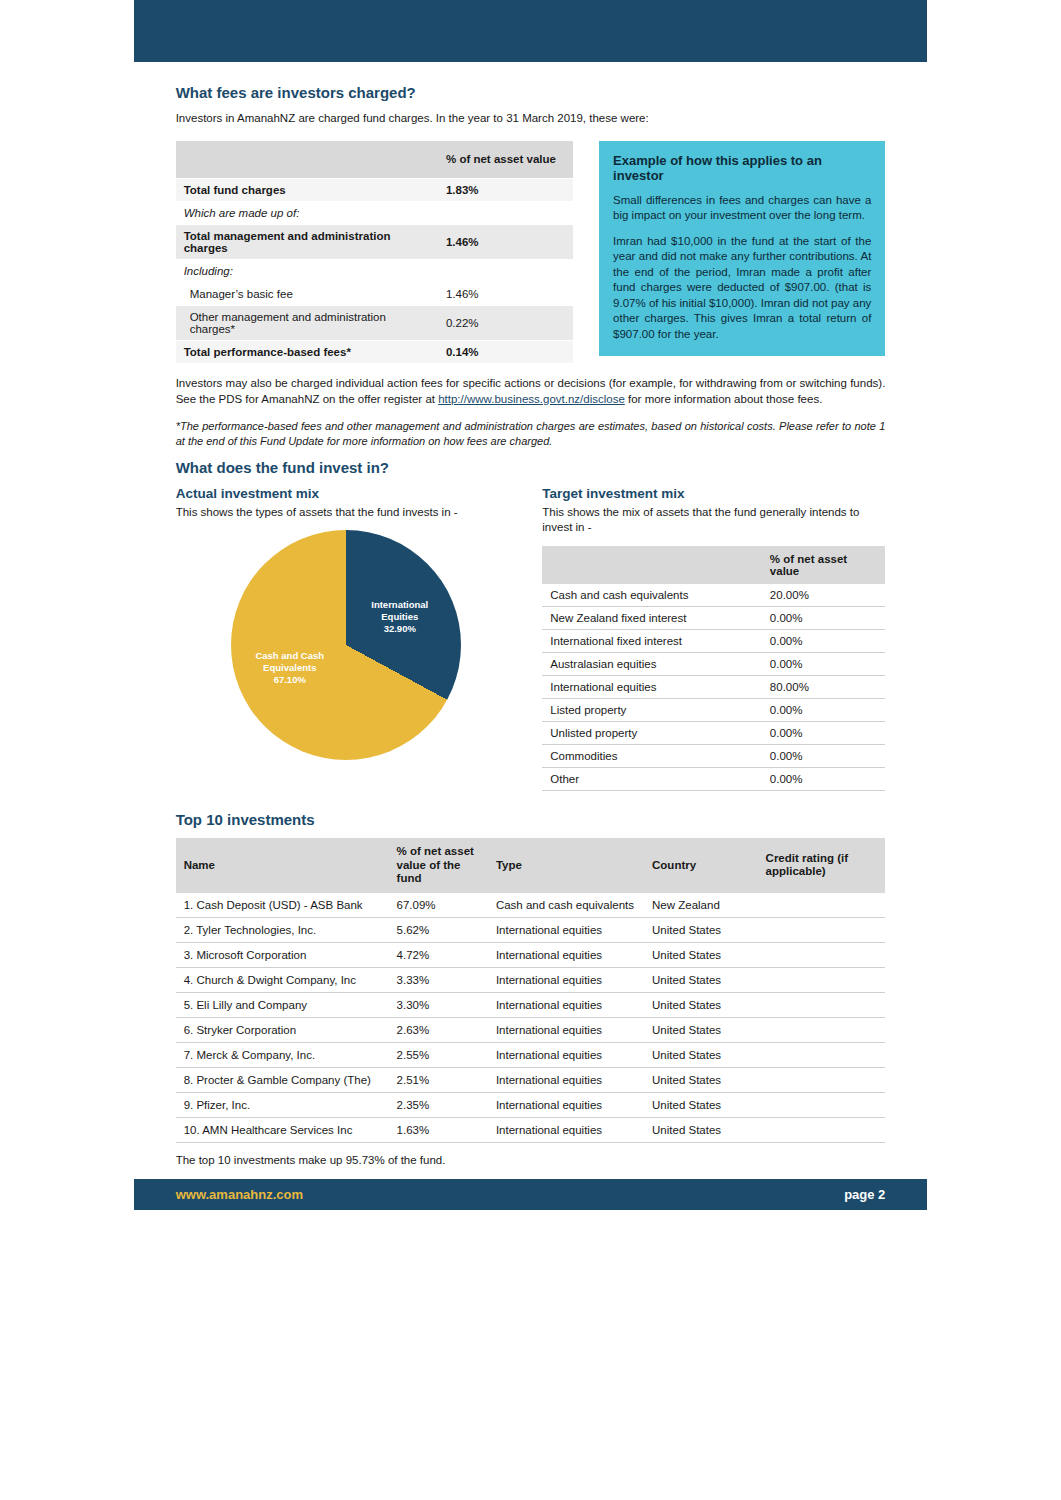What fees are investors charged?
Investors in AmanahNZ are charged fund charges. In the year to 31 March 2019, these were:
| | % of net asset value |
| Total fund charges | 1.83% |
| Which are made up of: | |
| Total management and administration charges | 1.46% |
| Including: | |
| Manager’s basic fee | 1.46% |
| Other management and administration charges* | 0.22% |
| Total performance-based fees* | 0.14% |
Example of how this applies to an investor
Small differences in fees and charges can have a big impact on your investment over the long term.
Imran had $10,000 in the fund at the start of the year and did not make any further contributions. At the end of the period, Imran made a profit after fund charges were deducted of $907.00. (that is 9.07% of his initial $10,000). Imran did not pay any other charges. This gives Imran a total return of $907.00 for the year.
Investors may also be charged individual action fees for specific actions or decisions (for example, for withdrawing from or switching funds). See the PDS for AmanahNZ on the offer register at http://www.business.govt.nz/disclose for more information about those fees.
*The performance-based fees and other management and administration charges are estimates, based on historical costs. Please refer to note 1 at the end of this Fund Update for more information on how fees are charged.
What does the fund invest in?
Actual investment mix
This shows the types of assets that the fund invests in -
International Equities
32.90%
Cash and Cash Equivalents
67.10%
Target investment mix
This shows the mix of assets that the fund generally intends to invest in -
| | % of net asset value |
| Cash and cash equivalents | 20.00% |
| New Zealand fixed interest | 0.00% |
| International fixed interest | 0.00% |
| Australasian equities | 0.00% |
| International equities | 80.00% |
| Listed property | 0.00% |
| Unlisted property | 0.00% |
| Commodities | 0.00% |
| Other | 0.00% |
Top 10 investments
| Name | % of net asset value of the fund | Type | Country | Credit rating (if applicable) |
| --- | --- | --- | --- | --- |
| 1. Cash Deposit (USD) - ASB Bank | 67.09% | Cash and cash equivalents | New Zealand | |
| 2. Tyler Technologies, Inc. | 5.62% | International equities | United States | |
| 3. Microsoft Corporation | 4.72% | International equities | United States | |
| 4. Church & Dwight Company, Inc | 3.33% | International equities | United States | |
| 5. Eli Lilly and Company | 3.30% | International equities | United States | |
| 6. Stryker Corporation | 2.63% | International equities | United States | |
| 7. Merck & Company, Inc. | 2.55% | International equities | United States | |
| 8. Procter & Gamble Company (The) | 2.51% | International equities | United States | |
| 9. Pfizer, Inc. | 2.35% | International equities | United States | |
| 10. AMN Healthcare Services Inc | 1.63% | International equities | United States | |
The top 10 investments make up 95.73% of the fund.
www.amanahnz.com page 2